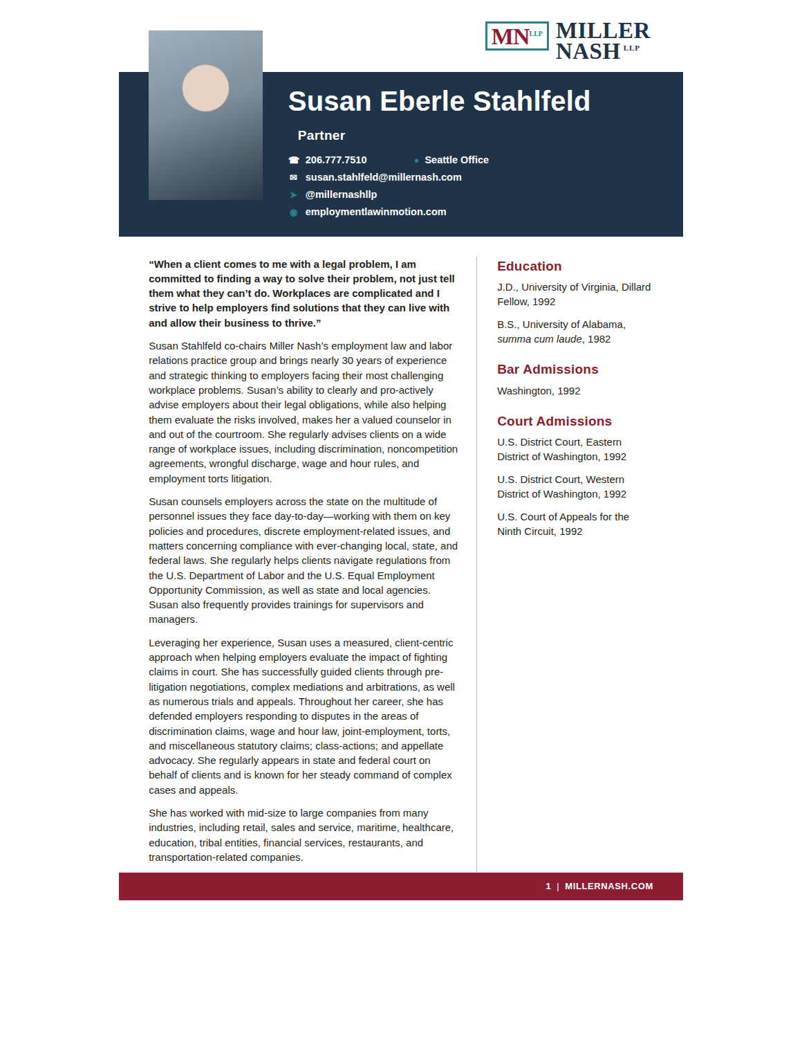MNLLP
MILLER NASHLLP
Susan Eberle Stahlfeld Partner
☎206.777.7510 ● Seattle Office
✉susan.stahlfeld@millernash.com
➤@millernashllp
◉employmentlawinmotion.com
“When a client comes to me with a legal problem, I am committed to finding a way to solve their problem, not just tell them what they can’t do. Workplaces are complicated and I strive to help employers find solutions that they can live with and allow their business to thrive.”
Susan Stahlfeld co-chairs Miller Nash’s employment law and labor relations practice group and brings nearly 30 years of experience and strategic thinking to employers facing their most challenging workplace problems. Susan’s ability to clearly and pro-actively advise employers about their legal obligations, while also helping them evaluate the risks involved, makes her a valued counselor in and out of the courtroom. She regularly advises clients on a wide range of workplace issues, including discrimination, noncompetition agreements, wrongful discharge, wage and hour rules, and employment torts litigation.
Susan counsels employers across the state on the multitude of personnel issues they face day-to-day—working with them on key policies and procedures, discrete employment-related issues, and matters concerning compliance with ever-changing local, state, and federal laws. She regularly helps clients navigate regulations from the U.S. Department of Labor and the U.S. Equal Employment Opportunity Commission, as well as state and local agencies. Susan also frequently provides trainings for supervisors and managers.
Leveraging her experience, Susan uses a measured, client-centric approach when helping employers evaluate the impact of fighting claims in court. She has successfully guided clients through pre-litigation negotiations, complex mediations and arbitrations, as well as numerous trials and appeals. Throughout her career, she has defended employers responding to disputes in the areas of discrimination claims, wage and hour law, joint-employment, torts, and miscellaneous statutory claims; class-actions; and appellate advocacy. She regularly appears in state and federal court on behalf of clients and is known for her steady command of complex cases and appeals.
She has worked with mid-size to large companies from many industries, including retail, sales and service, maritime, healthcare, education, tribal entities, financial services, restaurants, and transportation-related companies.
Education
J.D., University of Virginia, Dillard Fellow, 1992
B.S., University of Alabama, summa cum laude, 1982
Bar Admissions
Washington, 1992
Court Admissions
U.S. District Court, Eastern District of Washington, 1992
U.S. District Court, Western District of Washington, 1992
U.S. Court of Appeals for the Ninth Circuit, 1992
1|MILLERNASH.COM